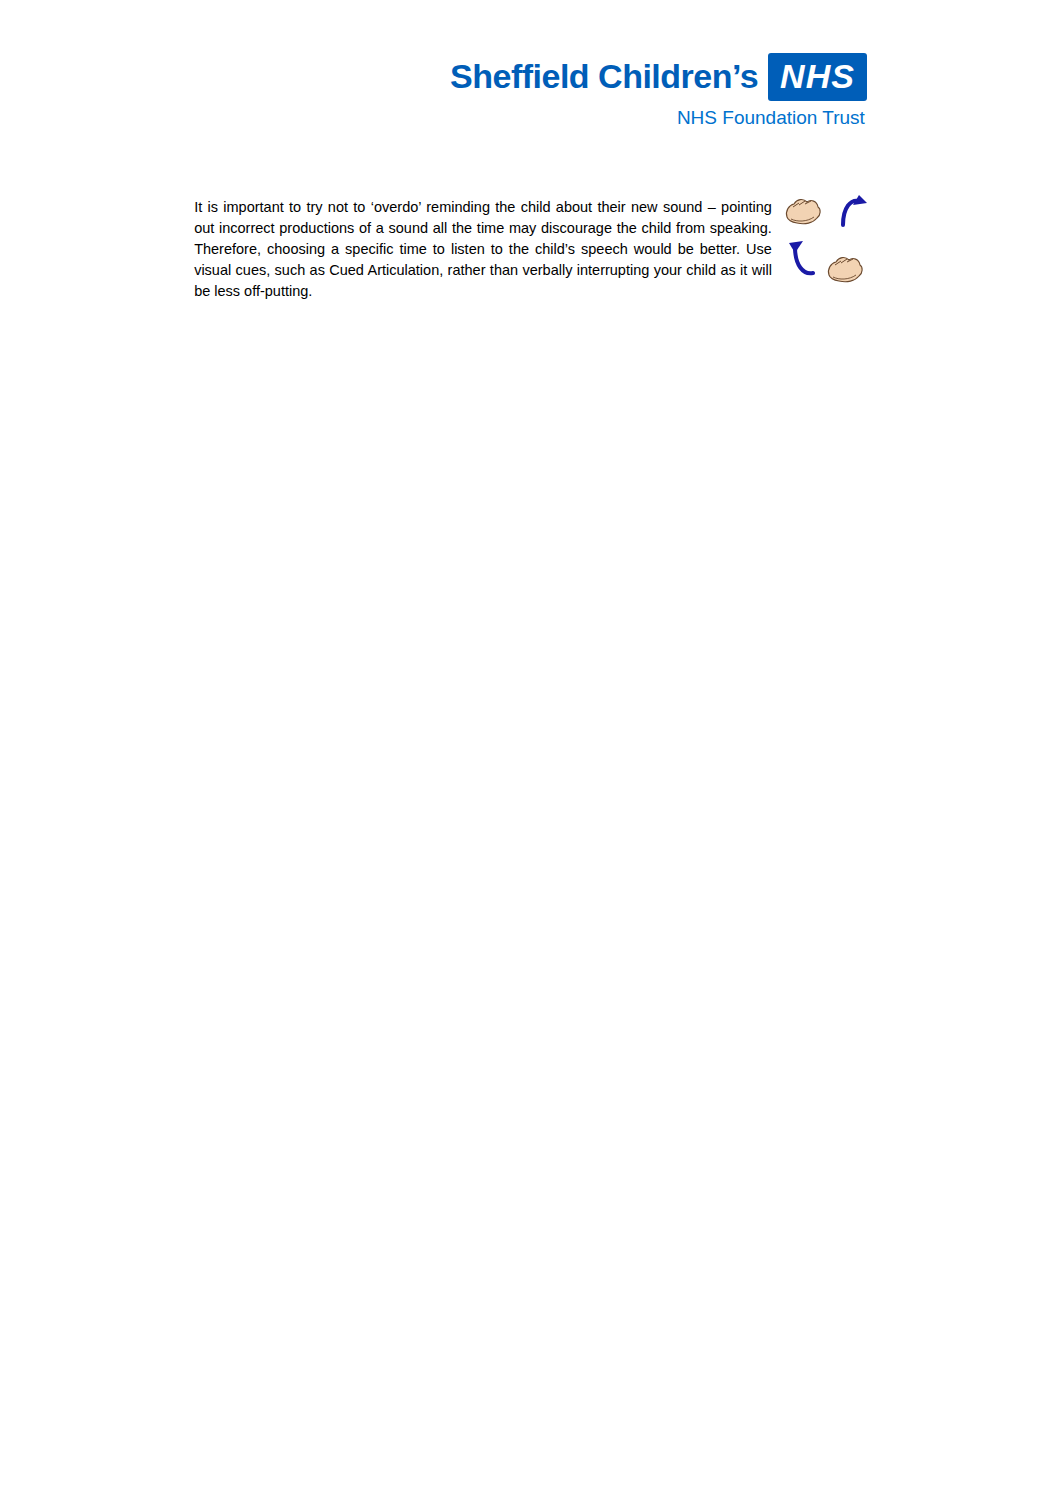Sheffield Children’s NHS
NHS Foundation Trust
It is important to try not to ‘overdo’ reminding the child about their new sound – pointing out incorrect productions of a sound all the time may discourage the child from speaking. Therefore, choosing a specific time to listen to the child’s speech would be better. Use visual cues, such as Cued Articulation, rather than verbally interrupting your child as it will be less off-putting.